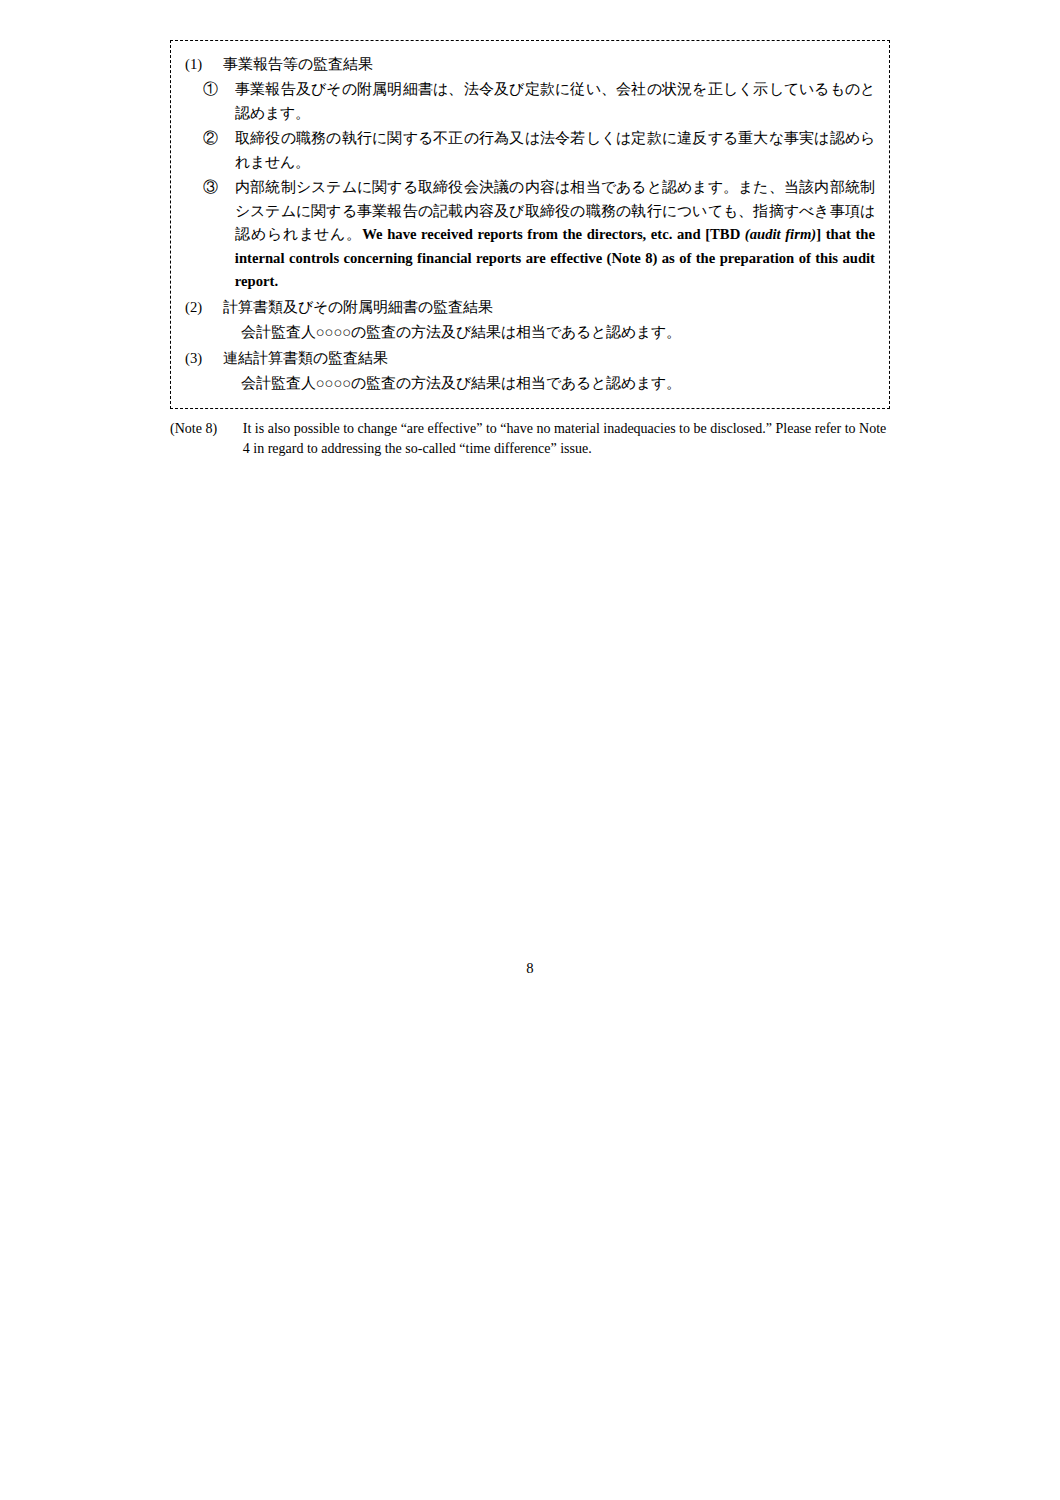(1)
事業報告等の監査結果
①
事業報告及びその附属明細書は、法令及び定款に従い、会社の状況を正しく示しているものと認めます。
②
取締役の職務の執行に関する不正の行為又は法令若しくは定款に違反する重大な事実は認められません。
③
内部統制システムに関する取締役会決議の内容は相当であると認めます。また、当該内部統制システムに関する事業報告の記載内容及び取締役の職務の執行についても、指摘すべき事項は認められません。We have received reports from the directors, etc. and [TBD (audit firm)] that the internal controls concerning financial reports are effective (Note 8) as of the preparation of this audit report.
(2)
計算書類及びその附属明細書の監査結果
会計監査人○○○○の監査の方法及び結果は相当であると認めます。
(3)
連結計算書類の監査結果
会計監査人○○○○の監査の方法及び結果は相当であると認めます。
(Note 8)
It is also possible to change “are effective” to “have no material inadequacies to be disclosed.” Please refer to Note 4 in regard to addressing the so-called “time difference” issue.
8